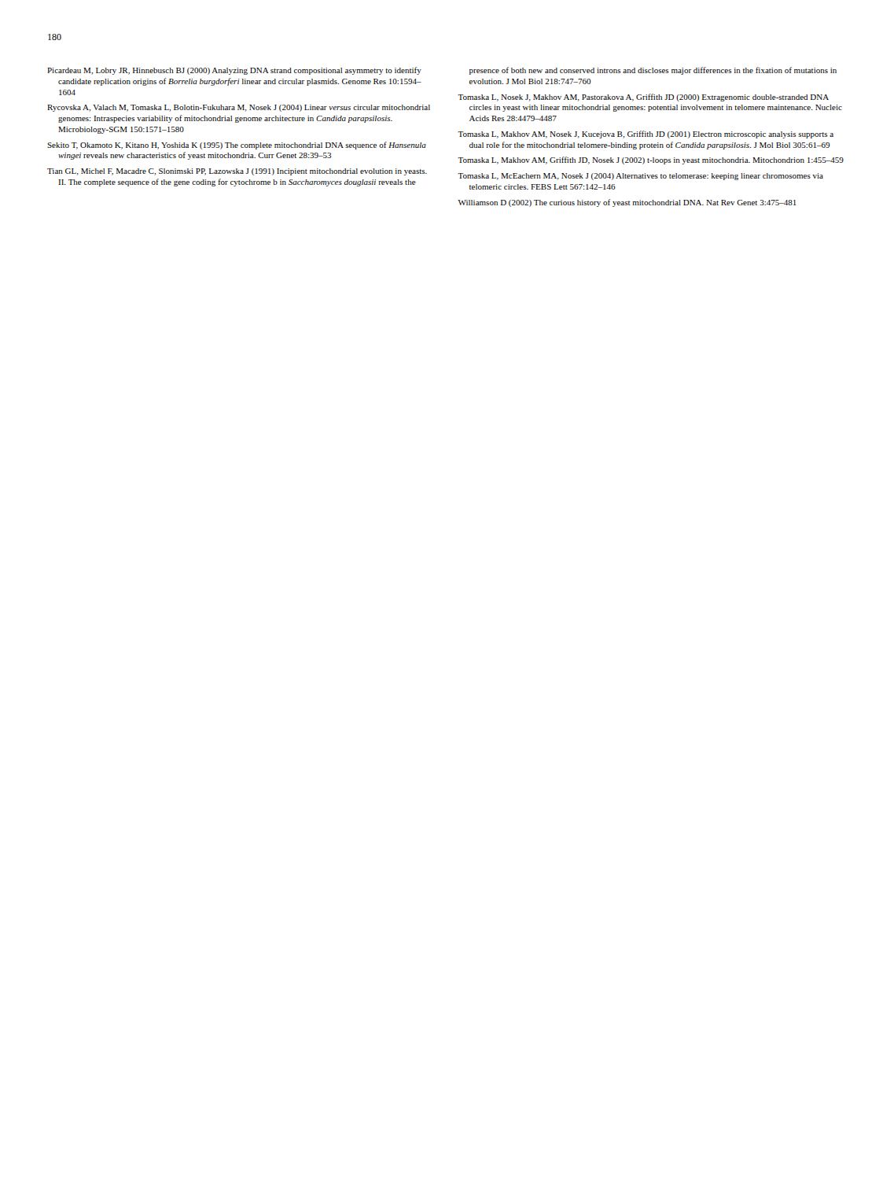180
Picardeau M, Lobry JR, Hinnebusch BJ (2000) Analyzing DNA strand compositional asymmetry to identify candidate replication origins of Borrelia burgdorferi linear and circular plasmids. Genome Res 10:1594–1604
Rycovska A, Valach M, Tomaska L, Bolotin-Fukuhara M, Nosek J (2004) Linear versus circular mitochondrial genomes: Intraspecies variability of mitochondrial genome architecture in Candida parapsilosis. Microbiology-SGM 150:1571–1580
Sekito T, Okamoto K, Kitano H, Yoshida K (1995) The complete mitochondrial DNA sequence of Hansenula wingei reveals new characteristics of yeast mitochondria. Curr Genet 28:39–53
Tian GL, Michel F, Macadre C, Slonimski PP, Lazowska J (1991) Incipient mitochondrial evolution in yeasts. II. The complete sequence of the gene coding for cytochrome b in Saccharomyces douglasii reveals the presence of both new and conserved introns and discloses major differences in the fixation of mutations in evolution. J Mol Biol 218:747–760
Tomaska L, Nosek J, Makhov AM, Pastorakova A, Griffith JD (2000) Extragenomic double-stranded DNA circles in yeast with linear mitochondrial genomes: potential involvement in telomere maintenance. Nucleic Acids Res 28:4479–4487
Tomaska L, Makhov AM, Nosek J, Kucejova B, Griffith JD (2001) Electron microscopic analysis supports a dual role for the mitochondrial telomere-binding protein of Candida parapsilosis. J Mol Biol 305:61–69
Tomaska L, Makhov AM, Griffith JD, Nosek J (2002) t-loops in yeast mitochondria. Mitochondrion 1:455–459
Tomaska L, McEachern MA, Nosek J (2004) Alternatives to telomerase: keeping linear chromosomes via telomeric circles. FEBS Lett 567:142–146
Williamson D (2002) The curious history of yeast mitochondrial DNA. Nat Rev Genet 3:475–481